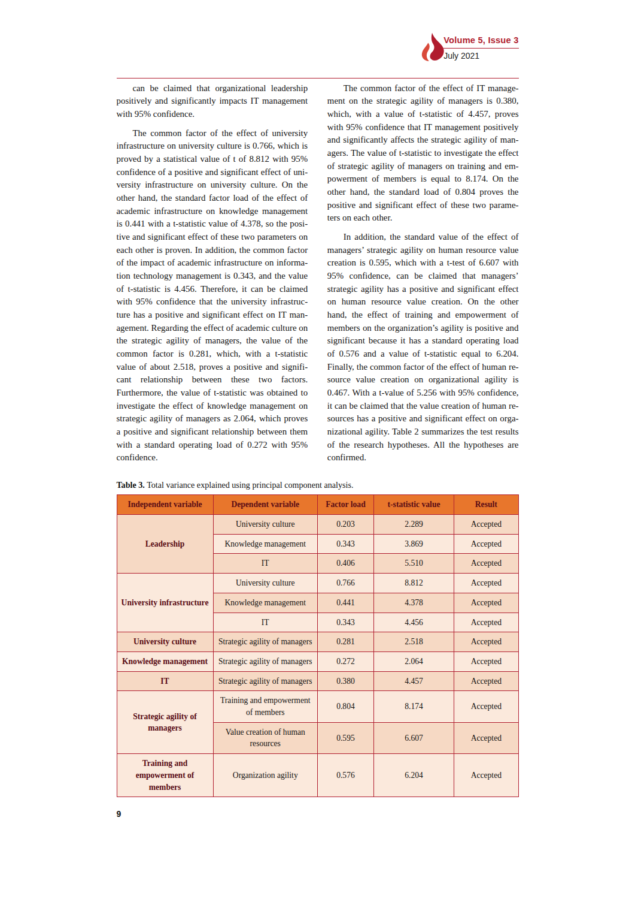Volume 5, Issue 3
July 2021
can be claimed that organizational leadership positively and significantly impacts IT management with 95% confidence.
The common factor of the effect of university infrastructure on university culture is 0.766, which is proved by a statistical value of t of 8.812 with 95% confidence of a positive and significant effect of university infrastructure on university culture. On the other hand, the standard factor load of the effect of academic infrastructure on knowledge management is 0.441 with a t-statistic value of 4.378, so the positive and significant effect of these two parameters on each other is proven. In addition, the common factor of the impact of academic infrastructure on information technology management is 0.343, and the value of t-statistic is 4.456. Therefore, it can be claimed with 95% confidence that the university infrastructure has a positive and significant effect on IT management. Regarding the effect of academic culture on the strategic agility of managers, the value of the common factor is 0.281, which, with a t-statistic value of about 2.518, proves a positive and significant relationship between these two factors. Furthermore, the value of t-statistic was obtained to investigate the effect of knowledge management on strategic agility of managers as 2.064, which proves a positive and significant relationship between them with a standard operating load of 0.272 with 95% confidence.
The common factor of the effect of IT management on the strategic agility of managers is 0.380, which, with a value of t-statistic of 4.457, proves with 95% confidence that IT management positively and significantly affects the strategic agility of managers. The value of t-statistic to investigate the effect of strategic agility of managers on training and empowerment of members is equal to 8.174. On the other hand, the standard load of 0.804 proves the positive and significant effect of these two parameters on each other.
In addition, the standard value of the effect of managers’ strategic agility on human resource value creation is 0.595, which with a t-test of 6.607 with 95% confidence, can be claimed that managers’ strategic agility has a positive and significant effect on human resource value creation. On the other hand, the effect of training and empowerment of members on the organization’s agility is positive and significant because it has a standard operating load of 0.576 and a value of t-statistic equal to 6.204. Finally, the common factor of the effect of human resource value creation on organizational agility is 0.467. With a t-value of 5.256 with 95% confidence, it can be claimed that the value creation of human resources has a positive and significant effect on organizational agility. Table 2 summarizes the test results of the research hypotheses. All the hypotheses are confirmed.
Table 3. Total variance explained using principal component analysis.
| Independent variable | Dependent variable | Factor load | t-statistic value | Result |
| --- | --- | --- | --- | --- |
| Leadership | University culture | 0.203 | 2.289 | Accepted |
| Knowledge management | 0.343 | 3.869 | Accepted |
| IT | 0.406 | 5.510 | Accepted |
| University infrastructure | University culture | 0.766 | 8.812 | Accepted |
| Knowledge management | 0.441 | 4.378 | Accepted |
| IT | 0.343 | 4.456 | Accepted |
| University culture | Strategic agility of managers | 0.281 | 2.518 | Accepted |
| Knowledge management | Strategic agility of managers | 0.272 | 2.064 | Accepted |
| IT | Strategic agility of managers | 0.380 | 4.457 | Accepted |
| Strategic agility of managers | Training and empowerment of members | 0.804 | 8.174 | Accepted |
| Value creation of human resources | 0.595 | 6.607 | Accepted |
| Training and empowerment of members | Organization agility | 0.576 | 6.204 | Accepted |
9